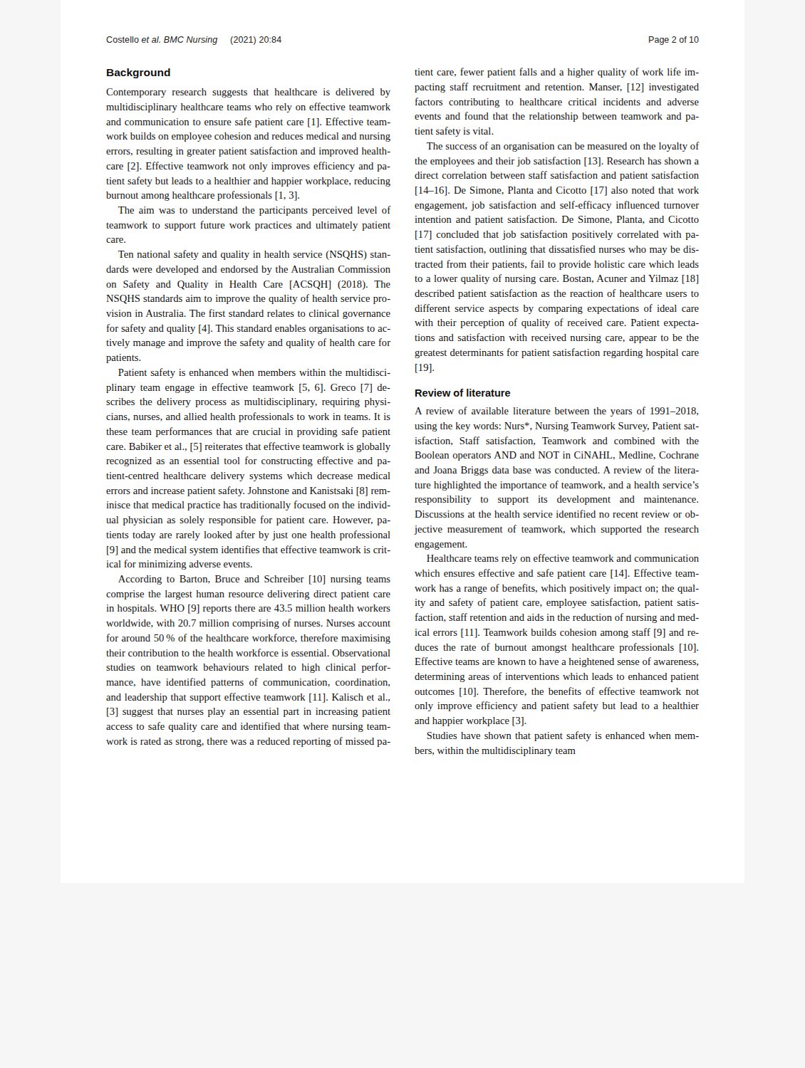Costello et al. BMC Nursing (2021) 20:84
Page 2 of 10
Background
Contemporary research suggests that healthcare is delivered by multidisciplinary healthcare teams who rely on effective teamwork and communication to ensure safe patient care [1]. Effective teamwork builds on employee cohesion and reduces medical and nursing errors, resulting in greater patient satisfaction and improved healthcare [2]. Effective teamwork not only improves efficiency and patient safety but leads to a healthier and happier workplace, reducing burnout among healthcare professionals [1, 3].
The aim was to understand the participants perceived level of teamwork to support future work practices and ultimately patient care.
Ten national safety and quality in health service (NSQHS) standards were developed and endorsed by the Australian Commission on Safety and Quality in Health Care [ACSQH] (2018). The NSQHS standards aim to improve the quality of health service provision in Australia. The first standard relates to clinical governance for safety and quality [4]. This standard enables organisations to actively manage and improve the safety and quality of health care for patients.
Patient safety is enhanced when members within the multidisciplinary team engage in effective teamwork [5, 6]. Greco [7] describes the delivery process as multidisciplinary, requiring physicians, nurses, and allied health professionals to work in teams. It is these team performances that are crucial in providing safe patient care. Babiker et al., [5] reiterates that effective teamwork is globally recognized as an essential tool for constructing effective and patient-centred healthcare delivery systems which decrease medical errors and increase patient safety. Johnstone and Kanistsaki [8] reminisce that medical practice has traditionally focused on the individual physician as solely responsible for patient care. However, patients today are rarely looked after by just one health professional [9] and the medical system identifies that effective teamwork is critical for minimizing adverse events.
According to Barton, Bruce and Schreiber [10] nursing teams comprise the largest human resource delivering direct patient care in hospitals. WHO [9] reports there are 43.5 million health workers worldwide, with 20.7 million comprising of nurses. Nurses account for around 50 % of the healthcare workforce, therefore maximising their contribution to the health workforce is essential. Observational studies on teamwork behaviours related to high clinical performance, have identified patterns of communication, coordination, and leadership that support effective teamwork [11]. Kalisch et al., [3] suggest that nurses play an essential part in increasing patient access to safe quality care and identified that where nursing teamwork is rated as strong, there was a reduced reporting of missed patient care, fewer patient falls and a higher quality of work life impacting staff recruitment and retention. Manser, [12] investigated factors contributing to healthcare critical incidents and adverse events and found that the relationship between teamwork and patient safety is vital.
The success of an organisation can be measured on the loyalty of the employees and their job satisfaction [13]. Research has shown a direct correlation between staff satisfaction and patient satisfaction [14–16]. De Simone, Planta and Cicotto [17] also noted that work engagement, job satisfaction and self-efficacy influenced turnover intention and patient satisfaction. De Simone, Planta, and Cicotto [17] concluded that job satisfaction positively correlated with patient satisfaction, outlining that dissatisfied nurses who may be distracted from their patients, fail to provide holistic care which leads to a lower quality of nursing care. Bostan, Acuner and Yilmaz [18] described patient satisfaction as the reaction of healthcare users to different service aspects by comparing expectations of ideal care with their perception of quality of received care. Patient expectations and satisfaction with received nursing care, appear to be the greatest determinants for patient satisfaction regarding hospital care [19].
Review of literature
A review of available literature between the years of 1991–2018, using the key words: Nurs*, Nursing Teamwork Survey, Patient satisfaction, Staff satisfaction, Teamwork and combined with the Boolean operators AND and NOT in CiNAHL, Medline, Cochrane and Joana Briggs data base was conducted. A review of the literature highlighted the importance of teamwork, and a health service’s responsibility to support its development and maintenance. Discussions at the health service identified no recent review or objective measurement of teamwork, which supported the research engagement.
Healthcare teams rely on effective teamwork and communication which ensures effective and safe patient care [14]. Effective teamwork has a range of benefits, which positively impact on; the quality and safety of patient care, employee satisfaction, patient satisfaction, staff retention and aids in the reduction of nursing and medical errors [11]. Teamwork builds cohesion among staff [9] and reduces the rate of burnout amongst healthcare professionals [10]. Effective teams are known to have a heightened sense of awareness, determining areas of interventions which leads to enhanced patient outcomes [10]. Therefore, the benefits of effective teamwork not only improve efficiency and patient safety but lead to a healthier and happier workplace [3].
Studies have shown that patient safety is enhanced when members, within the multidisciplinary team